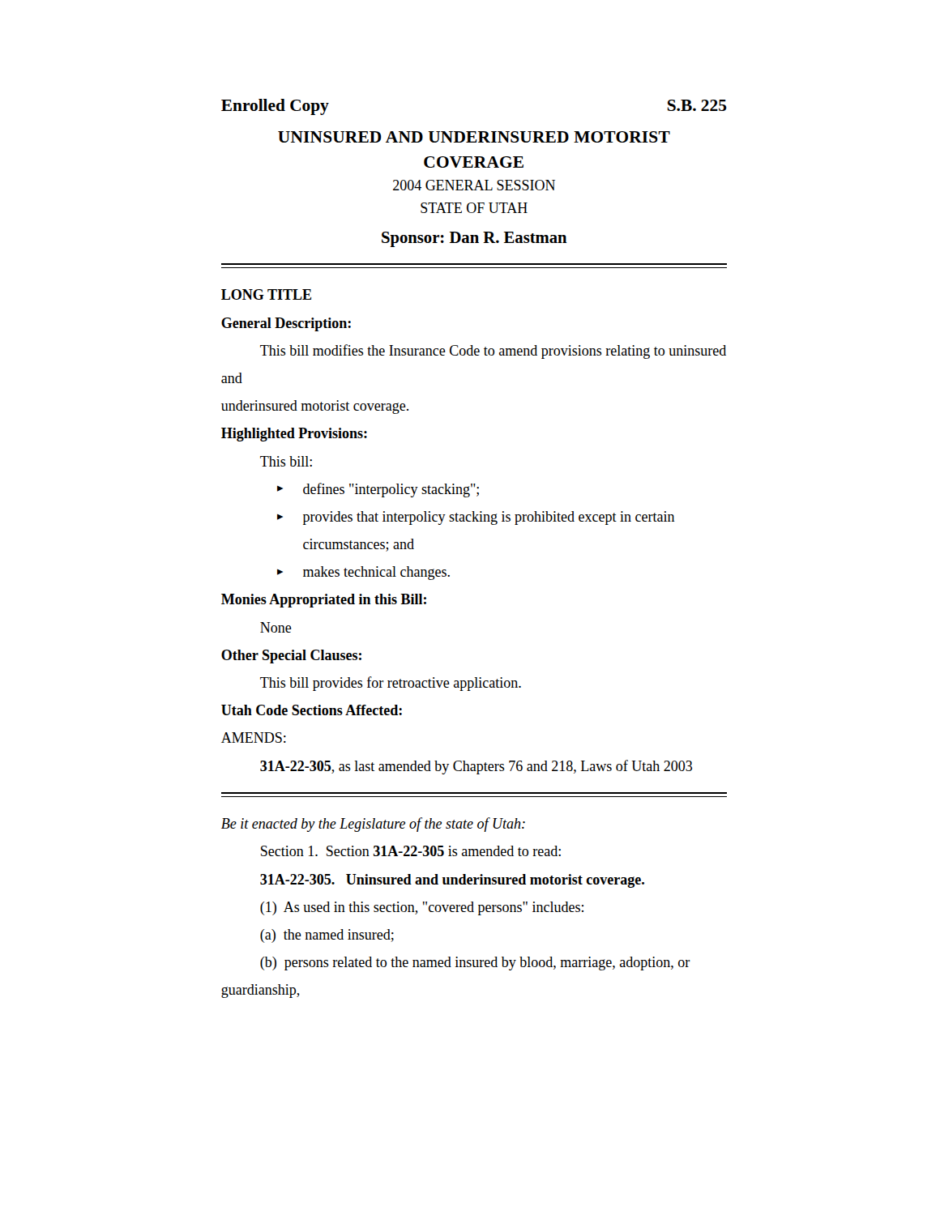Enrolled Copy S.B. 225
UNINSURED AND UNDERINSURED MOTORIST
COVERAGE
2004 GENERAL SESSION
STATE OF UTAH
Sponsor: Dan R. Eastman
LONG TITLE
General Description:
This bill modifies the Insurance Code to amend provisions relating to uninsured and
underinsured motorist coverage.
Highlighted Provisions:
This bill:
defines "interpolicy stacking";
provides that interpolicy stacking is prohibited except in certain circumstances; and
makes technical changes.
Monies Appropriated in this Bill:
None
Other Special Clauses:
This bill provides for retroactive application.
Utah Code Sections Affected:
AMENDS:
31A-22-305, as last amended by Chapters 76 and 218, Laws of Utah 2003
Be it enacted by the Legislature of the state of Utah:
Section 1. Section 31A-22-305 is amended to read:
31A-22-305. Uninsured and underinsured motorist coverage.
(1) As used in this section, "covered persons" includes:
(a) the named insured;
(b) persons related to the named insured by blood, marriage, adoption, or guardianship,